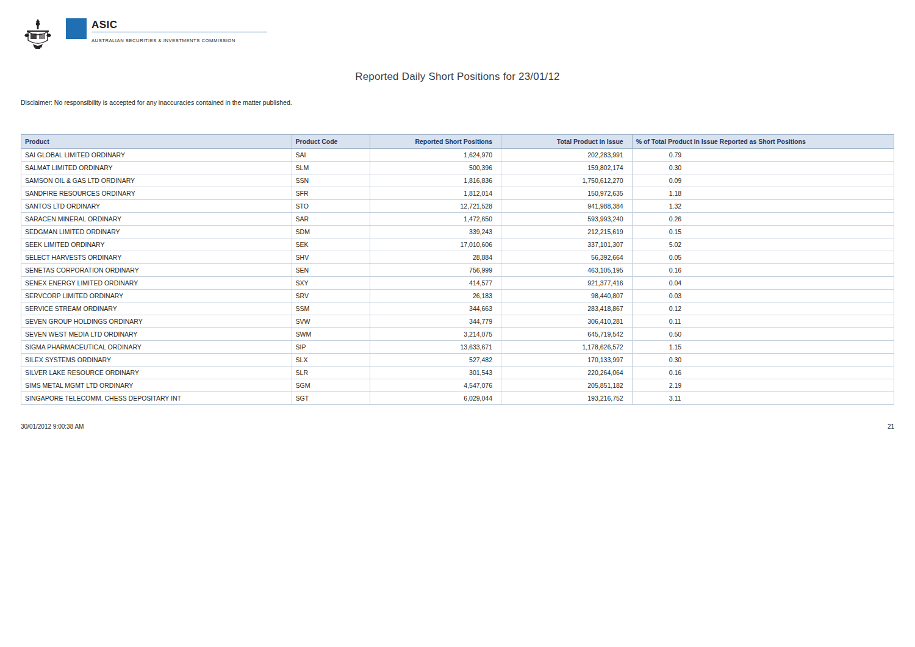ASIC
Australian Securities & Investments Commission
Reported Daily Short Positions for 23/01/12
Disclaimer: No responsibility is accepted for any inaccuracies contained in the matter published.
| Product | Product Code | Reported Short Positions | Total Product in Issue | % of Total Product in Issue Reported as Short Positions |
| --- | --- | --- | --- | --- |
| SAI GLOBAL LIMITED ORDINARY | SAI | 1,624,970 | 202,283,991 | 0.79 |
| SALMAT LIMITED ORDINARY | SLM | 500,396 | 159,802,174 | 0.30 |
| SAMSON OIL & GAS LTD ORDINARY | SSN | 1,816,836 | 1,750,612,270 | 0.09 |
| SANDFIRE RESOURCES ORDINARY | SFR | 1,812,014 | 150,972,635 | 1.18 |
| SANTOS LTD ORDINARY | STO | 12,721,528 | 941,988,384 | 1.32 |
| SARACEN MINERAL ORDINARY | SAR | 1,472,650 | 593,993,240 | 0.26 |
| SEDGMAN LIMITED ORDINARY | SDM | 339,243 | 212,215,619 | 0.15 |
| SEEK LIMITED ORDINARY | SEK | 17,010,606 | 337,101,307 | 5.02 |
| SELECT HARVESTS ORDINARY | SHV | 28,884 | 56,392,664 | 0.05 |
| SENETAS CORPORATION ORDINARY | SEN | 756,999 | 463,105,195 | 0.16 |
| SENEX ENERGY LIMITED ORDINARY | SXY | 414,577 | 921,377,416 | 0.04 |
| SERVCORP LIMITED ORDINARY | SRV | 26,183 | 98,440,807 | 0.03 |
| SERVICE STREAM ORDINARY | SSM | 344,663 | 283,418,867 | 0.12 |
| SEVEN GROUP HOLDINGS ORDINARY | SVW | 344,779 | 306,410,281 | 0.11 |
| SEVEN WEST MEDIA LTD ORDINARY | SWM | 3,214,075 | 645,719,542 | 0.50 |
| SIGMA PHARMACEUTICAL ORDINARY | SIP | 13,633,671 | 1,178,626,572 | 1.15 |
| SILEX SYSTEMS ORDINARY | SLX | 527,482 | 170,133,997 | 0.30 |
| SILVER LAKE RESOURCE ORDINARY | SLR | 301,543 | 220,264,064 | 0.16 |
| SIMS METAL MGMT LTD ORDINARY | SGM | 4,547,076 | 205,851,182 | 2.19 |
| SINGAPORE TELECOMM. CHESS DEPOSITARY INT | SGT | 6,029,044 | 193,216,752 | 3.11 |
30/01/2012 9:00:38 AM
21